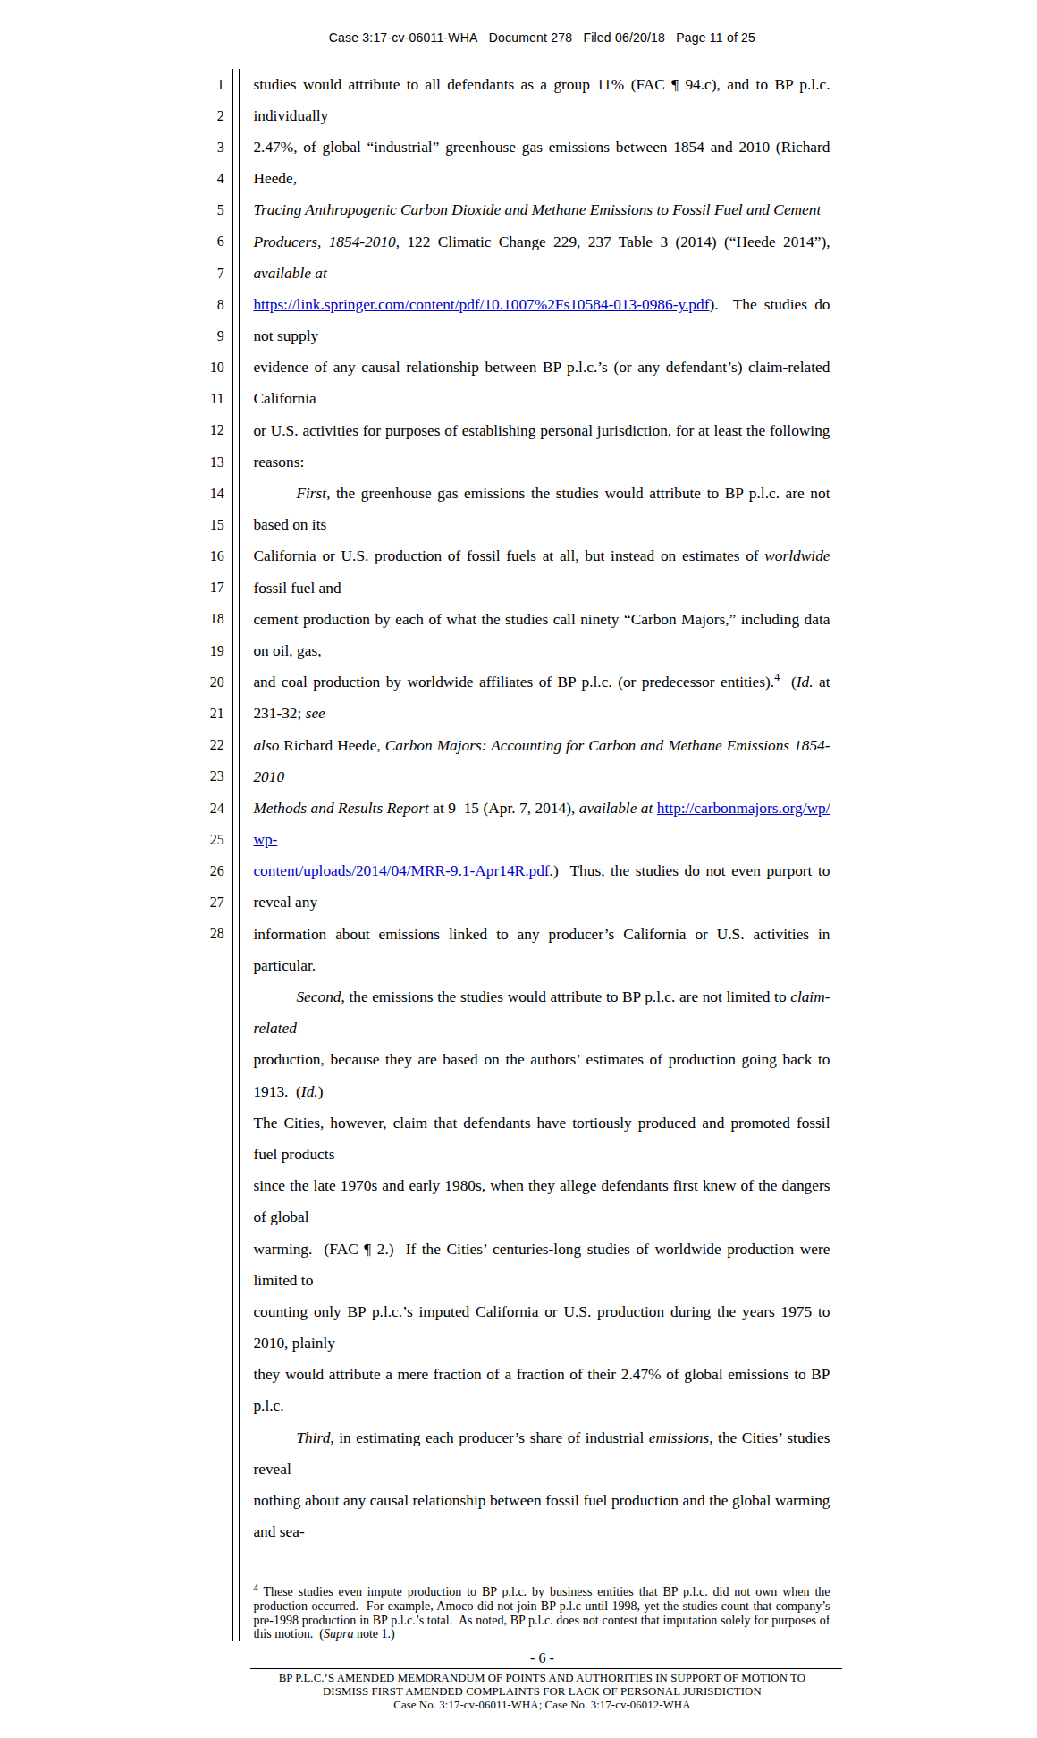Case 3:17-cv-06011-WHA Document 278 Filed 06/20/18 Page 11 of 25
1
2
3
4
5
6
7
8
9
10
11
12
13
14
15
16
17
18
19
20
21
22
23
24
25
26
27
28
studies would attribute to all defendants as a group 11% (FAC ¶ 94.c), and to BP p.l.c. individually
2.47%, of global “industrial” greenhouse gas emissions between 1854 and 2010 (Richard Heede,
Tracing Anthropogenic Carbon Dioxide and Methane Emissions to Fossil Fuel and Cement
Producers, 1854-2010, 122 Climatic Change 229, 237 Table 3 (2014) (“Heede 2014”), available at
https://link.springer.com/content/pdf/10.1007%2Fs10584-013-0986-y.pdf). The studies do not supply
evidence of any causal relationship between BP p.l.c.’s (or any defendant’s) claim-related California
or U.S. activities for purposes of establishing personal jurisdiction, for at least the following reasons:
First, the greenhouse gas emissions the studies would attribute to BP p.l.c. are not based on its
California or U.S. production of fossil fuels at all, but instead on estimates of worldwide fossil fuel and
cement production by each of what the studies call ninety “Carbon Majors,” including data on oil, gas,
and coal production by worldwide affiliates of BP p.l.c. (or predecessor entities).4 (Id. at 231-32; see
also Richard Heede, Carbon Majors: Accounting for Carbon and Methane Emissions 1854-2010
Methods and Results Report at 9–15 (Apr. 7, 2014), available at http://carbonmajors.org/wp/wp-
content/uploads/2014/04/MRR-9.1-Apr14R.pdf.) Thus, the studies do not even purport to reveal any
information about emissions linked to any producer’s California or U.S. activities in particular.
Second, the emissions the studies would attribute to BP p.l.c. are not limited to claim-related
production, because they are based on the authors’ estimates of production going back to 1913. (Id.)
The Cities, however, claim that defendants have tortiously produced and promoted fossil fuel products
since the late 1970s and early 1980s, when they allege defendants first knew of the dangers of global
warming. (FAC ¶ 2.) If the Cities’ centuries-long studies of worldwide production were limited to
counting only BP p.l.c.’s imputed California or U.S. production during the years 1975 to 2010, plainly
they would attribute a mere fraction of a fraction of their 2.47% of global emissions to BP p.l.c.
Third, in estimating each producer’s share of industrial emissions, the Cities’ studies reveal
nothing about any causal relationship between fossil fuel production and the global warming and sea-
4 These studies even impute production to BP p.l.c. by business entities that BP p.l.c. did not own when the production occurred. For example, Amoco did not join BP p.l.c until 1998, yet the studies count that company’s pre-1998 production in BP p.l.c.’s total. As noted, BP p.l.c. does not contest that imputation solely for purposes of this motion. (Supra note 1.)
- 6 -
BP P.L.C.’S AMENDED MEMORANDUM OF POINTS AND AUTHORITIES IN SUPPORT OF MOTION TO
DISMISS FIRST AMENDED COMPLAINTS FOR LACK OF PERSONAL JURISDICTION
Case No. 3:17-cv-06011-WHA; Case No. 3:17-cv-06012-WHA